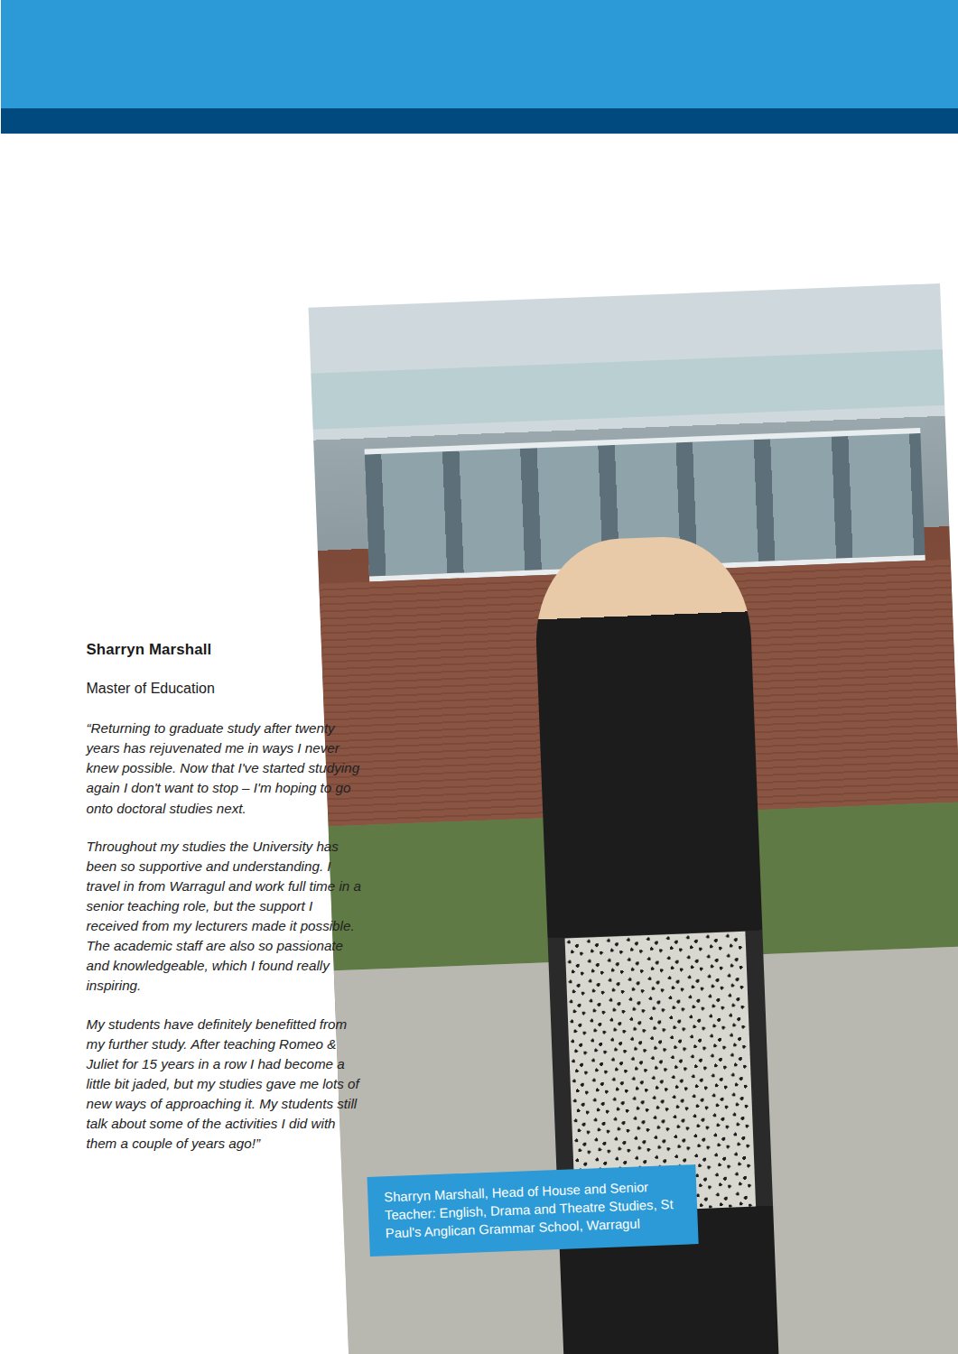Sharryn Marshall, Head of House and Senior Teacher: English, Drama and Theatre Studies, St Paul's Anglican Grammar School, Warragul
Sharryn Marshall
Master of Education
“Returning to graduate study after twenty years has rejuvenated me in ways I never knew possible. Now that I've started studying again I don't want to stop – I'm hoping to go onto doctoral studies next.
Throughout my studies the University has been so supportive and understanding. I travel in from Warragul and work full time in a senior teaching role, but the support I received from my lecturers made it possible. The academic staff are also so passionate and knowledgeable, which I found really inspiring.
My students have definitely benefitted from my further study. After teaching Romeo & Juliet for 15 years in a row I had become a little bit jaded, but my studies gave me lots of new ways of approaching it. My students still talk about some of the activities I did with them a couple of years ago!”